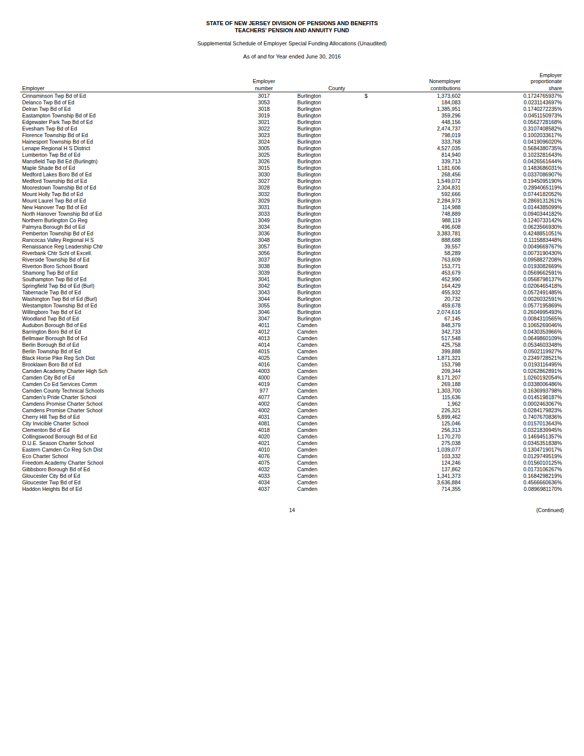STATE OF NEW JERSEY DIVISION OF PENSIONS AND BENEFITS
TEACHERS' PENSION AND ANNUITY FUND
Supplemental Schedule of Employer Special Funding Allocations (Unaudited)
As of and for Year ended June 30, 2016
| | Employer | | | Nonemployer | Employer proportionate |
| --- | --- | --- | --- | --- | --- |
| Employer | number | County | contributions | share |
| Cinnaminson Twp Bd of Ed | 3017 | Burlington | $ | 1,373,602 | 0.1724765937% |
| Delanco Twp Bd of Ed | 3053 | Burlington | | 184,083 | 0.0231143697% |
| Delran Twp Bd of Ed | 3018 | Burlington | | 1,385,951 | 0.1740272235% |
| Eastampton Township Bd of Ed | 3019 | Burlington | | 359,296 | 0.0451150973% |
| Edgewater Park Twp Bd of Ed | 3021 | Burlington | | 448,156 | 0.0562728168% |
| Evesham Twp Bd of Ed | 3022 | Burlington | | 2,474,737 | 0.3107408582% |
| Florence Township Bd of Ed | 3023 | Burlington | | 798,019 | 0.1002033617% |
| Hainesport Township Bd of Ed | 3024 | Burlington | | 333,768 | 0.0419096020% |
| Lenape Regional H S District | 3005 | Burlington | | 4,527,035 | 0.5684380735% |
| Lumberton Twp Bd of Ed | 3025 | Burlington | | 814,940 | 0.1023281643% |
| Mansfield Twp Bd Ed (Burlingtn) | 3026 | Burlington | | 339,713 | 0.0426561644% |
| Maple Shade Bd of Ed | 3015 | Burlington | | 1,181,606 | 0.1483686031% |
| Medford Lakes Boro Bd of Ed | 3030 | Burlington | | 268,456 | 0.0337086907% |
| Medford Township Bd of Ed | 3027 | Burlington | | 1,549,072 | 0.1945095190% |
| Moorestown Township Bd of Ed | 3028 | Burlington | | 2,304,831 | 0.2894065119% |
| Mount Holly Twp Bd of Ed | 3032 | Burlington | | 592,666 | 0.0744182052% |
| Mount Laurel Twp Bd of Ed | 3029 | Burlington | | 2,284,973 | 0.2869131261% |
| New Hanover Twp Bd of Ed | 3031 | Burlington | | 114,988 | 0.0144385099% |
| North Hanover Township Bd of Ed | 3033 | Burlington | | 748,889 | 0.0940344182% |
| Northern Burlington Co Reg | 3049 | Burlington | | 988,119 | 0.1240733142% |
| Palmyra Borough Bd of Ed | 3034 | Burlington | | 496,608 | 0.0623566930% |
| Pemberton Township Bd of Ed | 3036 | Burlington | | 3,383,781 | 0.4248851051% |
| Rancocas Valley Regional H S | 3048 | Burlington | | 888,688 | 0.1115883448% |
| Renaissance Reg Leadership Chtr | 3057 | Burlington | | 39,557 | 0.0049669767% |
| Riverbank Chtr Schl of Excell. | 3056 | Burlington | | 58,289 | 0.0073190430% |
| Riverside Township Bd of Ed | 3037 | Burlington | | 763,609 | 0.0958827208% |
| Riverton Boro School Board | 3038 | Burlington | | 153,771 | 0.0193082669% |
| Shamong Twp Bd of Ed | 3039 | Burlington | | 453,679 | 0.0569662591% |
| Southampton Twp Bd of Ed | 3041 | Burlington | | 452,990 | 0.0568798137% |
| Springfield Twp Bd of Ed (Burl) | 3042 | Burlington | | 164,429 | 0.0206465418% |
| Tabernacle Twp Bd of Ed | 3043 | Burlington | | 455,932 | 0.0572491485% |
| Washington Twp Bd of Ed (Burl) | 3044 | Burlington | | 20,732 | 0.0026032591% |
| Westampton Township Bd of Ed | 3055 | Burlington | | 459,678 | 0.0577195869% |
| Willingboro Twp Bd of Ed | 3046 | Burlington | | 2,074,616 | 0.2604995493% |
| Woodland Twp Bd of Ed | 3047 | Burlington | | 67,145 | 0.0084310565% |
| Audubon Borough Bd of Ed | 4011 | Camden | | 848,379 | 0.1065269046% |
| Barrington Boro Bd of Ed | 4012 | Camden | | 342,733 | 0.0430353966% |
| Bellmawr Borough Bd of Ed | 4013 | Camden | | 517,548 | 0.0649860109% |
| Berlin Borough Bd of Ed | 4014 | Camden | | 425,758 | 0.0534603348% |
| Berlin Township Bd of Ed | 4015 | Camden | | 399,888 | 0.0502119927% |
| Black Horse Pike Reg Sch Dist | 4025 | Camden | | 1,871,321 | 0.2349728521% |
| Brooklawn Boro Bd of Ed | 4016 | Camden | | 153,798 | 0.0193116495% |
| Camden Academy Charter High Sch | 4003 | Camden | | 209,344 | 0.0262862891% |
| Camden City Bd of Ed | 4000 | Camden | | 8,171,207 | 1.0260192054% |
| Camden Co Ed Services Comm | 4019 | Camden | | 269,188 | 0.0338006486% |
| Camden County Technical Schools | 977 | Camden | | 1,303,700 | 0.1636993798% |
| Camden's Pride Charter School | 4077 | Camden | | 115,636 | 0.0145198187% |
| Camdens Promise Charter School | 4002 | Camden | | 1,962 | 0.0002463067% |
| Camdens Promise Charter School | 4002 | Camden | | 226,321 | 0.0284179823% |
| Cherry Hill Twp Bd of Ed | 4031 | Camden | | 5,899,462 | 0.7407670836% |
| City Invicible Charter School | 4081 | Camden | | 125,046 | 0.0157013643% |
| Clementon Bd of Ed | 4018 | Camden | | 256,313 | 0.0321839945% |
| Collingswood Borough Bd of Ed | 4020 | Camden | | 1,170,270 | 0.1469451357% |
| D.U.E. Season Charter School | 4021 | Camden | | 275,038 | 0.0345351838% |
| Eastern Camden Co Reg Sch Dist | 4010 | Camden | | 1,039,077 | 0.1304719017% |
| Eco Charter School | 4076 | Camden | | 103,332 | 0.0129749519% |
| Freedom Academy Charter School | 4075 | Camden | | 124,246 | 0.0156010125% |
| Gibbsboro Borough Bd of Ed | 4032 | Camden | | 137,862 | 0.0173106267% |
| Gloucester City Bd of Ed | 4033 | Camden | | 1,341,373 | 0.1684298219% |
| Gloucester Twp Bd of Ed | 4034 | Camden | | 3,636,884 | 0.4566660636% |
| Haddon Heights Bd of Ed | 4037 | Camden | | 714,355 | 0.0896981170% |
14
(Continued)